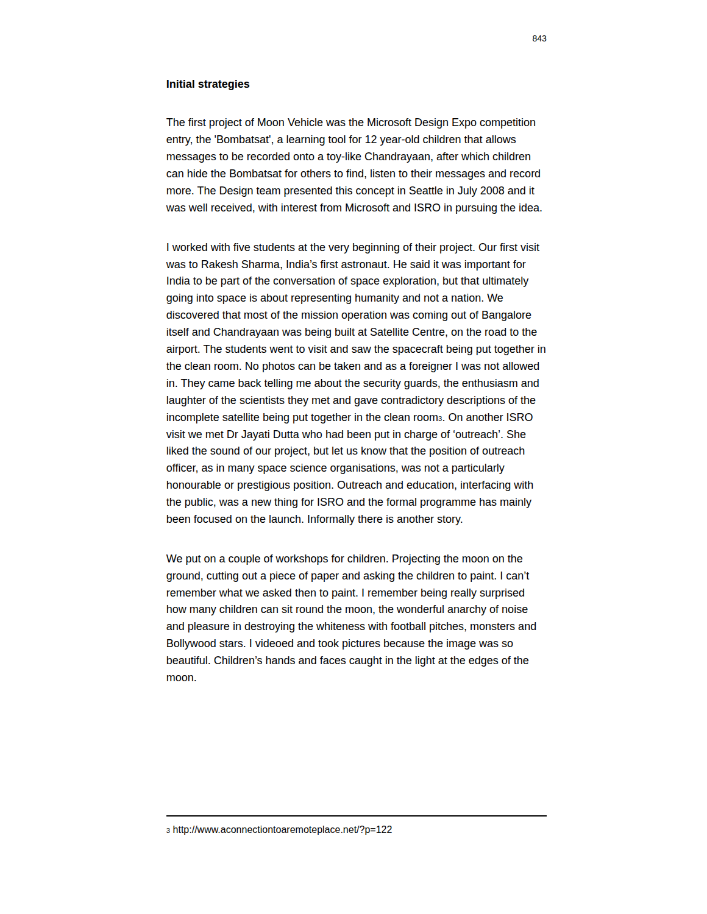843
Initial strategies
The first project of Moon Vehicle was the Microsoft Design Expo competition entry, the 'Bombatsat', a learning tool for 12 year-old children that allows messages to be recorded onto a toy-like Chandrayaan, after which children can hide the Bombatsat for others to find, listen to their messages and record more. The Design team presented this concept in Seattle in July 2008 and it was well received, with interest from Microsoft and ISRO in pursuing the idea.
I worked with five students at the very beginning of their project. Our first visit was to Rakesh Sharma, India’s first astronaut. He said it was important for India to be part of the conversation of space exploration, but that ultimately going into space is about representing humanity and not a nation. We discovered that most of the mission operation was coming out of Bangalore itself and Chandrayaan was being built at Satellite Centre, on the road to the airport. The students went to visit and saw the spacecraft being put together in the clean room. No photos can be taken and as a foreigner I was not allowed in. They came back telling me about the security guards, the enthusiasm and laughter of the scientists they met and gave contradictory descriptions of the incomplete satellite being put together in the clean room3. On another ISRO visit we met Dr Jayati Dutta who had been put in charge of ‘outreach’. She liked the sound of our project, but let us know that the position of outreach officer, as in many space science organisations, was not a particularly honourable or prestigious position. Outreach and education, interfacing with the public, was a new thing for ISRO and the formal programme has mainly been focused on the launch. Informally there is another story.
We put on a couple of workshops for children. Projecting the moon on the ground, cutting out a piece of paper and asking the children to paint. I can’t remember what we asked then to paint. I remember being really surprised how many children can sit round the moon, the wonderful anarchy of noise and pleasure in destroying the whiteness with football pitches, monsters and Bollywood stars. I videoed and took pictures because the image was so beautiful. Children’s hands and faces caught in the light at the edges of the moon.
3 http://www.aconnectiontoaremoteplace.net/?p=122